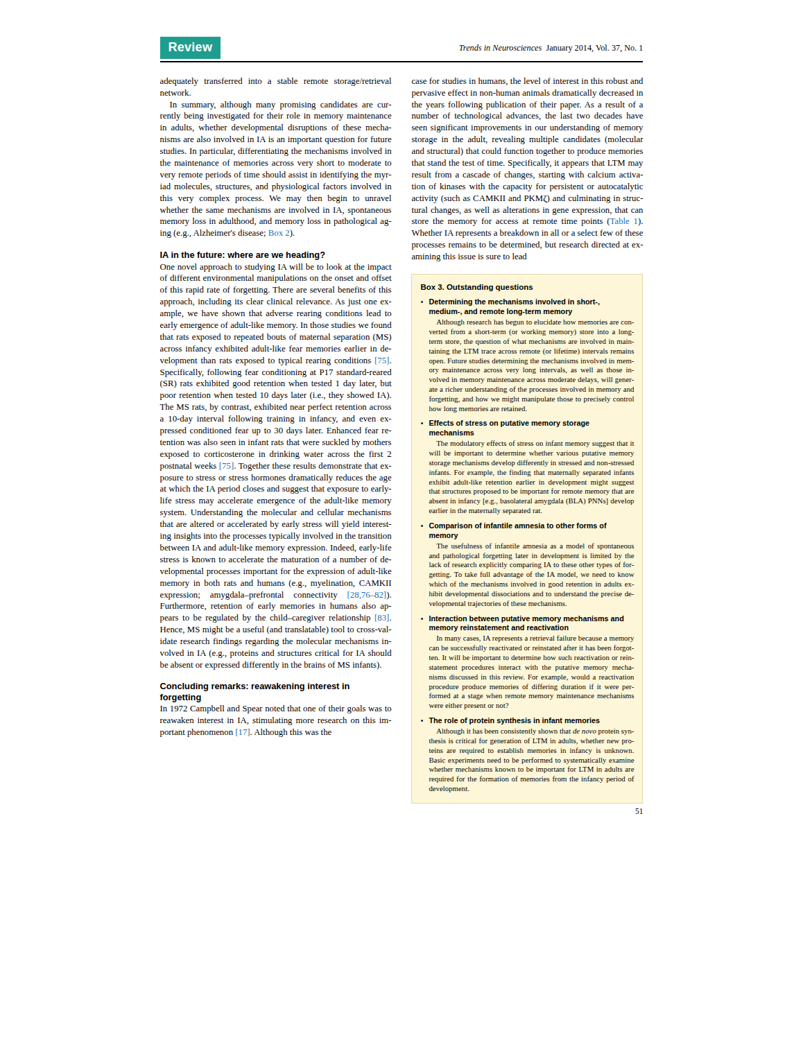Review
Trends in Neurosciences January 2014, Vol. 37, No. 1
adequately transferred into a stable remote storage/retrieval network.
In summary, although many promising candidates are currently being investigated for their role in memory maintenance in adults, whether developmental disruptions of these mechanisms are also involved in IA is an important question for future studies. In particular, differentiating the mechanisms involved in the maintenance of memories across very short to moderate to very remote periods of time should assist in identifying the myriad molecules, structures, and physiological factors involved in this very complex process. We may then begin to unravel whether the same mechanisms are involved in IA, spontaneous memory loss in adulthood, and memory loss in pathological aging (e.g., Alzheimer's disease; Box 2).
IA in the future: where are we heading?
One novel approach to studying IA will be to look at the impact of different environmental manipulations on the onset and offset of this rapid rate of forgetting. There are several benefits of this approach, including its clear clinical relevance. As just one example, we have shown that adverse rearing conditions lead to early emergence of adult-like memory. In those studies we found that rats exposed to repeated bouts of maternal separation (MS) across infancy exhibited adult-like fear memories earlier in development than rats exposed to typical rearing conditions [75]. Specifically, following fear conditioning at P17 standard-reared (SR) rats exhibited good retention when tested 1 day later, but poor retention when tested 10 days later (i.e., they showed IA). The MS rats, by contrast, exhibited near perfect retention across a 10-day interval following training in infancy, and even expressed conditioned fear up to 30 days later. Enhanced fear retention was also seen in infant rats that were suckled by mothers exposed to corticosterone in drinking water across the first 2 postnatal weeks [75]. Together these results demonstrate that exposure to stress or stress hormones dramatically reduces the age at which the IA period closes and suggest that exposure to early-life stress may accelerate emergence of the adult-like memory system. Understanding the molecular and cellular mechanisms that are altered or accelerated by early stress will yield interesting insights into the processes typically involved in the transition between IA and adult-like memory expression. Indeed, early-life stress is known to accelerate the maturation of a number of developmental processes important for the expression of adult-like memory in both rats and humans (e.g., myelination, CAMKII expression; amygdala–prefrontal connectivity [28,76–82]). Furthermore, retention of early memories in humans also appears to be regulated by the child–caregiver relationship [83]. Hence, MS might be a useful (and translatable) tool to cross-validate research findings regarding the molecular mechanisms involved in IA (e.g., proteins and structures critical for IA should be absent or expressed differently in the brains of MS infants).
Concluding remarks: reawakening interest in forgetting
In 1972 Campbell and Spear noted that one of their goals was to reawaken interest in IA, stimulating more research on this important phenomenon [17]. Although this was the
case for studies in humans, the level of interest in this robust and pervasive effect in non-human animals dramatically decreased in the years following publication of their paper. As a result of a number of technological advances, the last two decades have seen significant improvements in our understanding of memory storage in the adult, revealing multiple candidates (molecular and structural) that could function together to produce memories that stand the test of time. Specifically, it appears that LTM may result from a cascade of changes, starting with calcium activation of kinases with the capacity for persistent or autocatalytic activity (such as CAMKII and PKMζ) and culminating in structural changes, as well as alterations in gene expression, that can store the memory for access at remote time points (Table 1). Whether IA represents a breakdown in all or a select few of these processes remains to be determined, but research directed at examining this issue is sure to lead
Box 3. Outstanding questions
Determining the mechanisms involved in short-, medium-, and remote long-term memory
Although research has begun to elucidate how memories are converted from a short-term (or working memory) store into a long-term store, the question of what mechanisms are involved in maintaining the LTM trace across remote (or lifetime) intervals remains open. Future studies determining the mechanisms involved in memory maintenance across very long intervals, as well as those involved in memory maintenance across moderate delays, will generate a richer understanding of the processes involved in memory and forgetting, and how we might manipulate those to precisely control how long memories are retained.
Effects of stress on putative memory storage mechanisms
The modulatory effects of stress on infant memory suggest that it will be important to determine whether various putative memory storage mechanisms develop differently in stressed and non-stressed infants. For example, the finding that maternally separated infants exhibit adult-like retention earlier in development might suggest that structures proposed to be important for remote memory that are absent in infancy [e.g., basolateral amygdala (BLA) PNNs] develop earlier in the maternally separated rat.
Comparison of infantile amnesia to other forms of memory
The usefulness of infantile amnesia as a model of spontaneous and pathological forgetting later in development is limited by the lack of research explicitly comparing IA to these other types of forgetting. To take full advantage of the IA model, we need to know which of the mechanisms involved in good retention in adults exhibit developmental dissociations and to understand the precise developmental trajectories of these mechanisms.
Interaction between putative memory mechanisms and memory reinstatement and reactivation
In many cases, IA represents a retrieval failure because a memory can be successfully reactivated or reinstated after it has been forgotten. It will be important to determine how such reactivation or reinstatement procedures interact with the putative memory mechanisms discussed in this review. For example, would a reactivation procedure produce memories of differing duration if it were performed at a stage when remote memory maintenance mechanisms were either present or not?
The role of protein synthesis in infant memories
Although it has been consistently shown that de novo protein synthesis is critical for generation of LTM in adults, whether new proteins are required to establish memories in infancy is unknown. Basic experiments need to be performed to systematically examine whether mechanisms known to be important for LTM in adults are required for the formation of memories from the infancy period of development.
51